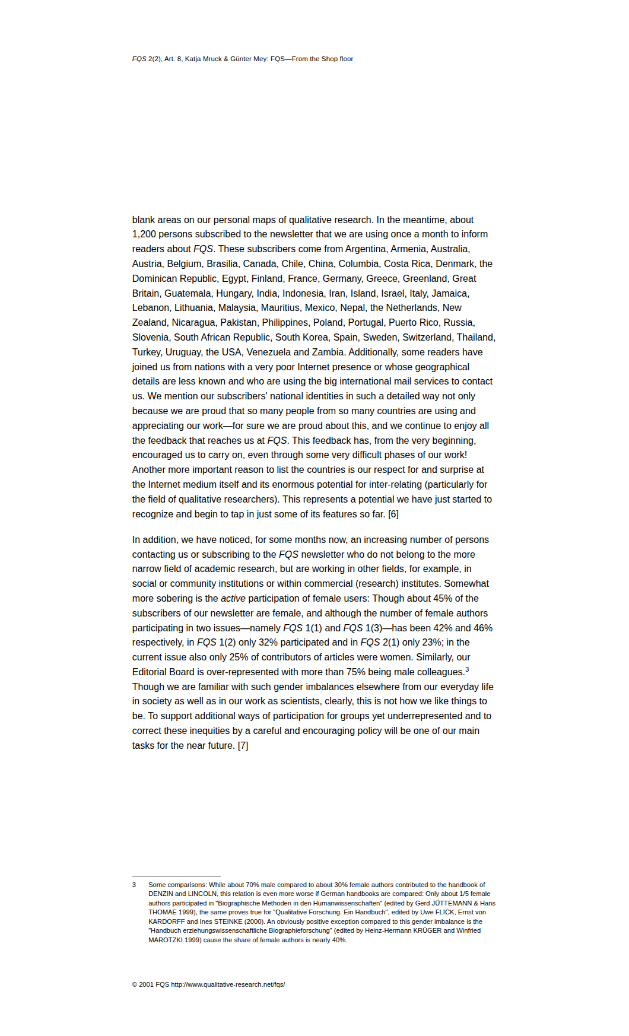FQS 2(2), Art. 8, Katja Mruck & Günter Mey: FQS—From the Shop floor
blank areas on our personal maps of qualitative research. In the meantime, about 1,200 persons subscribed to the newsletter that we are using once a month to inform readers about FQS. These subscribers come from Argentina, Armenia, Australia, Austria, Belgium, Brasilia, Canada, Chile, China, Columbia, Costa Rica, Denmark, the Dominican Republic, Egypt, Finland, France, Germany, Greece, Greenland, Great Britain, Guatemala, Hungary, India, Indonesia, Iran, Island, Israel, Italy, Jamaica, Lebanon, Lithuania, Malaysia, Mauritius, Mexico, Nepal, the Netherlands, New Zealand, Nicaragua, Pakistan, Philippines, Poland, Portugal, Puerto Rico, Russia, Slovenia, South African Republic, South Korea, Spain, Sweden, Switzerland, Thailand, Turkey, Uruguay, the USA, Venezuela and Zambia. Additionally, some readers have joined us from nations with a very poor Internet presence or whose geographical details are less known and who are using the big international mail services to contact us. We mention our subscribers' national identities in such a detailed way not only because we are proud that so many people from so many countries are using and appreciating our work—for sure we are proud about this, and we continue to enjoy all the feedback that reaches us at FQS. This feedback has, from the very beginning, encouraged us to carry on, even through some very difficult phases of our work! Another more important reason to list the countries is our respect for and surprise at the Internet medium itself and its enormous potential for inter-relating (particularly for the field of qualitative researchers). This represents a potential we have just started to recognize and begin to tap in just some of its features so far. [6]
In addition, we have noticed, for some months now, an increasing number of persons contacting us or subscribing to the FQS newsletter who do not belong to the more narrow field of academic research, but are working in other fields, for example, in social or community institutions or within commercial (research) institutes. Somewhat more sobering is the active participation of female users: Though about 45% of the subscribers of our newsletter are female, and although the number of female authors participating in two issues—namely FQS 1(1) and FQS 1(3)—has been 42% and 46% respectively, in FQS 1(2) only 32% participated and in FQS 2(1) only 23%; in the current issue also only 25% of contributors of articles were women. Similarly, our Editorial Board is over-represented with more than 75% being male colleagues.3 Though we are familiar with such gender imbalances elsewhere from our everyday life in society as well as in our work as scientists, clearly, this is not how we like things to be. To support additional ways of participation for groups yet underrepresented and to correct these inequities by a careful and encouraging policy will be one of our main tasks for the near future. [7]
3 Some comparisons: While about 70% male compared to about 30% female authors contributed to the handbook of DENZIN and LINCOLN, this relation is even more worse if German handbooks are compared: Only about 1/5 female authors participated in "Biographische Methoden in den Humanwissenschaften" (edited by Gerd JÜTTEMANN & Hans THOMAE 1999), the same proves true for "Qualitative Forschung. Ein Handbuch", edited by Uwe FLICK, Ernst von KARDORFF and Ines STEINKE (2000). An obviously positive exception compared to this gender imbalance is the "Handbuch erziehungswissenschaftliche Biographieforschung" (edited by Heinz-Hermann KRÜGER and Winfried MAROTZKI 1999) cause the share of female authors is nearly 40%.
© 2001 FQS http://www.qualitative-research.net/fqs/